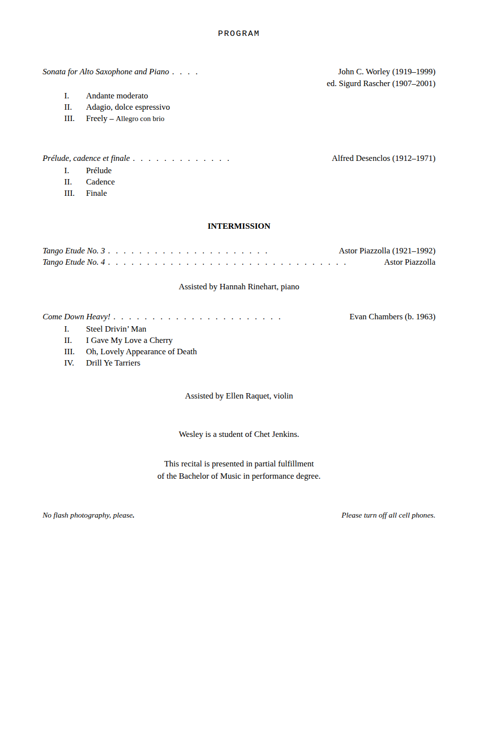Program
Sonata for Alto Saxophone and Piano . . . . John C. Worley (1919–1999)
ed. Sigurd Rascher (1907–2001)
I. Andante moderato
II. Adagio, dolce espressivo
III. Freely – Allegro con brio
Prélude, cadence et finale . . . . . . . . . . . . . Alfred Desenclos (1912–1971)
I. Prélude
II. Cadence
III. Finale
INTERMISSION
Tango Etude No. 3 . . . . . . . . . . . . . . . . . . . . . Astor Piazzolla (1921–1992)
Tango Etude No. 4 . . . . . . . . . . . . . . . . . . . . . . . . . . . . . . . Astor Piazzolla
Assisted by Hannah Rinehart, piano
Come Down Heavy! . . . . . . . . . . . . . . . . . . . . . . Evan Chambers (b. 1963)
I. Steel Drivin’ Man
II. I Gave My Love a Cherry
III. Oh, Lovely Appearance of Death
IV. Drill Ye Tarriers
Assisted by Ellen Raquet, violin
Wesley is a student of Chet Jenkins.
This recital is presented in partial fulfillment
of the Bachelor of Music in performance degree.
No flash photography, please. Please turn off all cell phones.